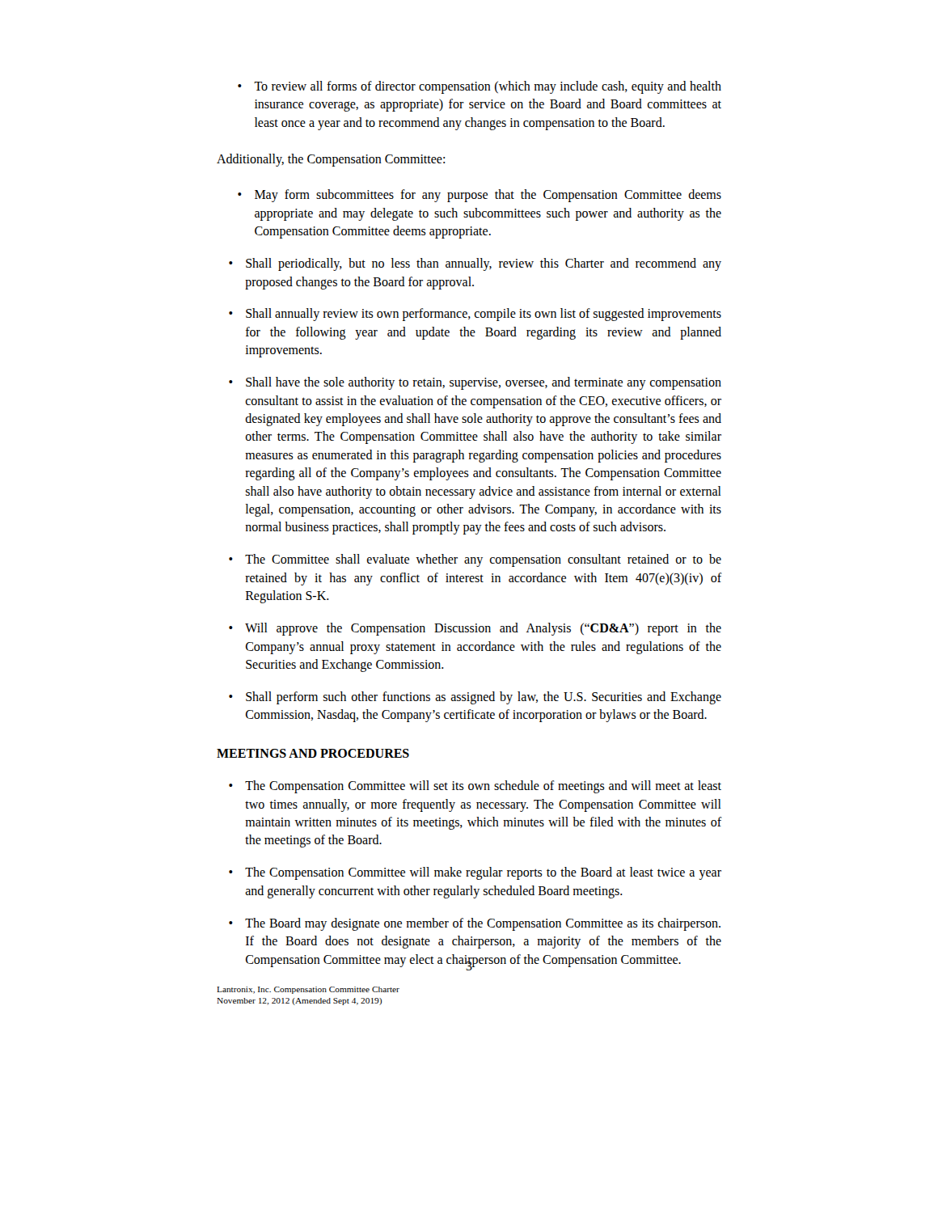To review all forms of director compensation (which may include cash, equity and health insurance coverage, as appropriate) for service on the Board and Board committees at least once a year and to recommend any changes in compensation to the Board.
Additionally, the Compensation Committee:
May form subcommittees for any purpose that the Compensation Committee deems appropriate and may delegate to such subcommittees such power and authority as the Compensation Committee deems appropriate.
Shall periodically, but no less than annually, review this Charter and recommend any proposed changes to the Board for approval.
Shall annually review its own performance, compile its own list of suggested improvements for the following year and update the Board regarding its review and planned improvements.
Shall have the sole authority to retain, supervise, oversee, and terminate any compensation consultant to assist in the evaluation of the compensation of the CEO, executive officers, or designated key employees and shall have sole authority to approve the consultant’s fees and other terms. The Compensation Committee shall also have the authority to take similar measures as enumerated in this paragraph regarding compensation policies and procedures regarding all of the Company’s employees and consultants. The Compensation Committee shall also have authority to obtain necessary advice and assistance from internal or external legal, compensation, accounting or other advisors. The Company, in accordance with its normal business practices, shall promptly pay the fees and costs of such advisors.
The Committee shall evaluate whether any compensation consultant retained or to be retained by it has any conflict of interest in accordance with Item 407(e)(3)(iv) of Regulation S-K.
Will approve the Compensation Discussion and Analysis (“CD&A”) report in the Company’s annual proxy statement in accordance with the rules and regulations of the Securities and Exchange Commission.
Shall perform such other functions as assigned by law, the U.S. Securities and Exchange Commission, Nasdaq, the Company’s certificate of incorporation or bylaws or the Board.
Meetings and Procedures
The Compensation Committee will set its own schedule of meetings and will meet at least two times annually, or more frequently as necessary. The Compensation Committee will maintain written minutes of its meetings, which minutes will be filed with the minutes of the meetings of the Board.
The Compensation Committee will make regular reports to the Board at least twice a year and generally concurrent with other regularly scheduled Board meetings.
The Board may designate one member of the Compensation Committee as its chairperson. If the Board does not designate a chairperson, a majority of the members of the Compensation Committee may elect a chairperson of the Compensation Committee.
3
Lantronix, Inc. Compensation Committee Charter
November 12, 2012 (Amended Sept 4, 2019)